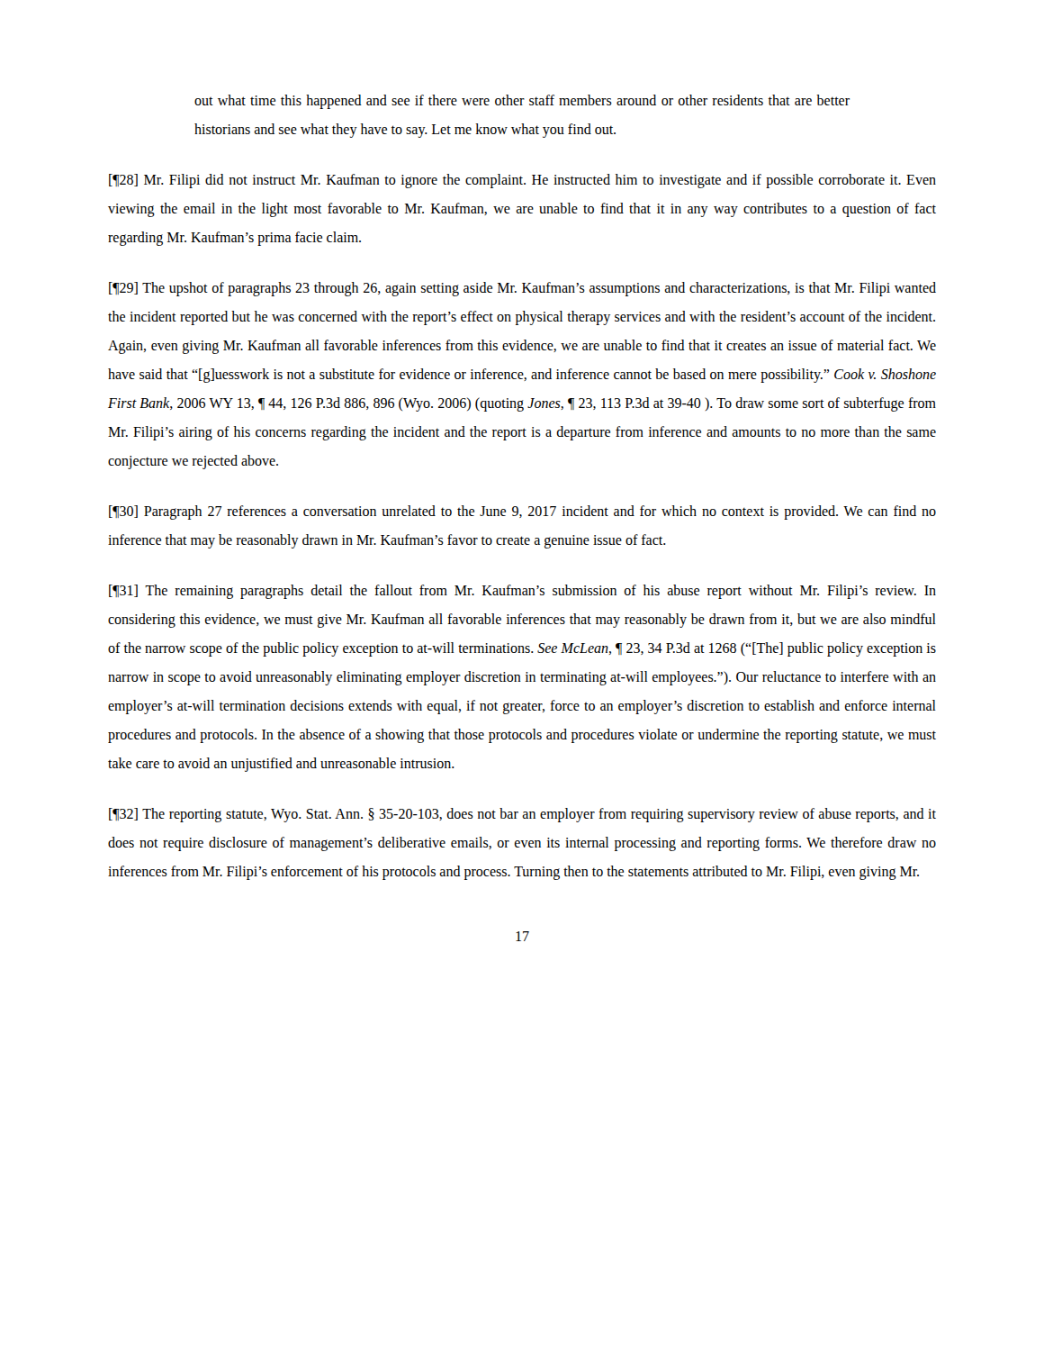out what time this happened and see if there were other staff members around or other residents that are better historians and see what they have to say. Let me know what you find out.
[¶28] Mr. Filipi did not instruct Mr. Kaufman to ignore the complaint. He instructed him to investigate and if possible corroborate it. Even viewing the email in the light most favorable to Mr. Kaufman, we are unable to find that it in any way contributes to a question of fact regarding Mr. Kaufman’s prima facie claim.
[¶29] The upshot of paragraphs 23 through 26, again setting aside Mr. Kaufman’s assumptions and characterizations, is that Mr. Filipi wanted the incident reported but he was concerned with the report’s effect on physical therapy services and with the resident’s account of the incident. Again, even giving Mr. Kaufman all favorable inferences from this evidence, we are unable to find that it creates an issue of material fact. We have said that “[g]uesswork is not a substitute for evidence or inference, and inference cannot be based on mere possibility.” Cook v. Shoshone First Bank, 2006 WY 13, ¶ 44, 126 P.3d 886, 896 (Wyo. 2006) (quoting Jones, ¶ 23, 113 P.3d at 39-40 ). To draw some sort of subterfuge from Mr. Filipi’s airing of his concerns regarding the incident and the report is a departure from inference and amounts to no more than the same conjecture we rejected above.
[¶30] Paragraph 27 references a conversation unrelated to the June 9, 2017 incident and for which no context is provided. We can find no inference that may be reasonably drawn in Mr. Kaufman’s favor to create a genuine issue of fact.
[¶31] The remaining paragraphs detail the fallout from Mr. Kaufman’s submission of his abuse report without Mr. Filipi’s review. In considering this evidence, we must give Mr. Kaufman all favorable inferences that may reasonably be drawn from it, but we are also mindful of the narrow scope of the public policy exception to at-will terminations. See McLean, ¶ 23, 34 P.3d at 1268 (“[The] public policy exception is narrow in scope to avoid unreasonably eliminating employer discretion in terminating at-will employees.”). Our reluctance to interfere with an employer’s at-will termination decisions extends with equal, if not greater, force to an employer’s discretion to establish and enforce internal procedures and protocols. In the absence of a showing that those protocols and procedures violate or undermine the reporting statute, we must take care to avoid an unjustified and unreasonable intrusion.
[¶32] The reporting statute, Wyo. Stat. Ann. § 35-20-103, does not bar an employer from requiring supervisory review of abuse reports, and it does not require disclosure of management’s deliberative emails, or even its internal processing and reporting forms. We therefore draw no inferences from Mr. Filipi’s enforcement of his protocols and process. Turning then to the statements attributed to Mr. Filipi, even giving Mr.
17